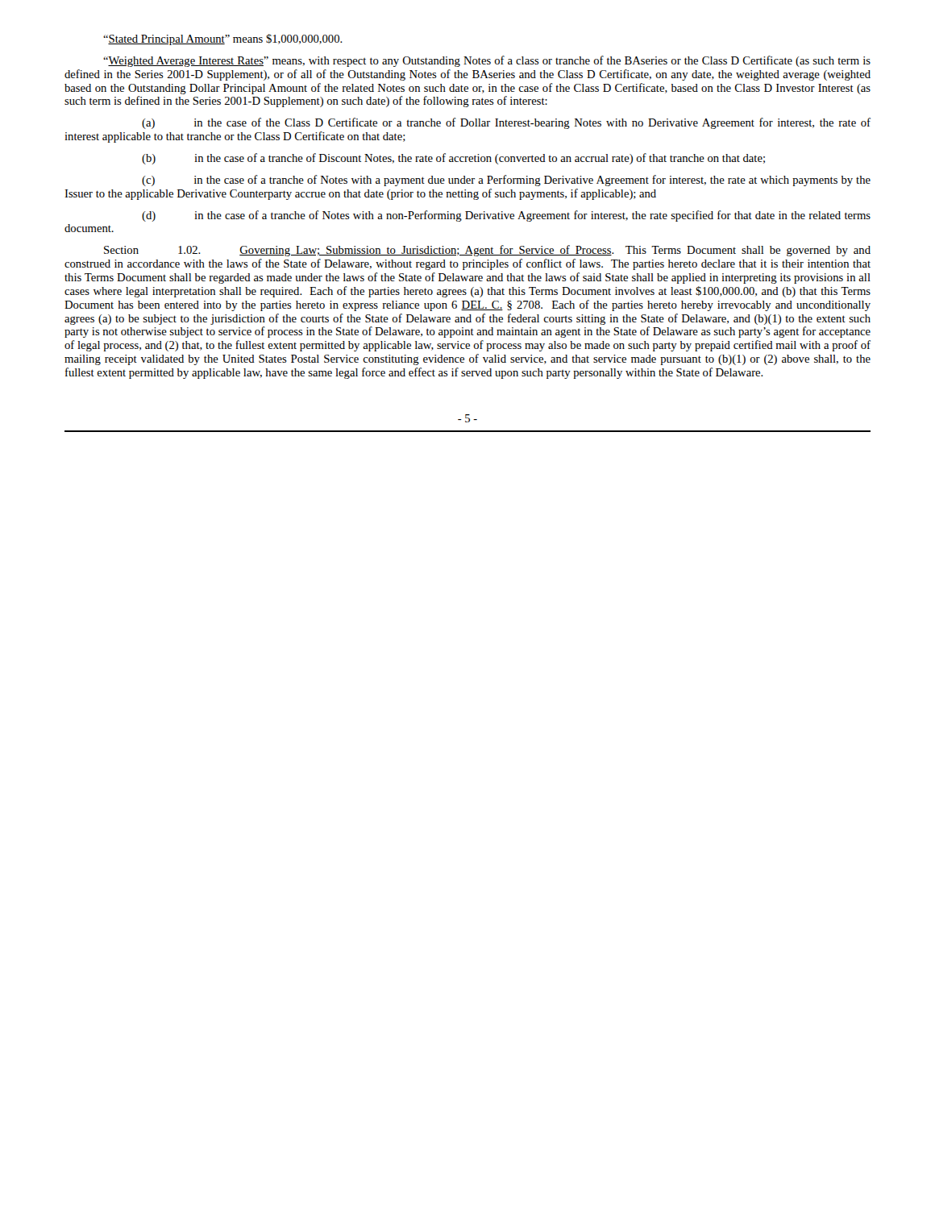“Stated Principal Amount” means $1,000,000,000.
“Weighted Average Interest Rates” means, with respect to any Outstanding Notes of a class or tranche of the BAseries or the Class D Certificate (as such term is defined in the Series 2001-D Supplement), or of all of the Outstanding Notes of the BAseries and the Class D Certificate, on any date, the weighted average (weighted based on the Outstanding Dollar Principal Amount of the related Notes on such date or, in the case of the Class D Certificate, based on the Class D Investor Interest (as such term is defined in the Series 2001-D Supplement) on such date) of the following rates of interest:
(a) in the case of the Class D Certificate or a tranche of Dollar Interest-bearing Notes with no Derivative Agreement for interest, the rate of interest applicable to that tranche or the Class D Certificate on that date;
(b) in the case of a tranche of Discount Notes, the rate of accretion (converted to an accrual rate) of that tranche on that date;
(c) in the case of a tranche of Notes with a payment due under a Performing Derivative Agreement for interest, the rate at which payments by the Issuer to the applicable Derivative Counterparty accrue on that date (prior to the netting of such payments, if applicable); and
(d) in the case of a tranche of Notes with a non-Performing Derivative Agreement for interest, the rate specified for that date in the related terms document.
Section 1.02. Governing Law; Submission to Jurisdiction; Agent for Service of Process. This Terms Document shall be governed by and construed in accordance with the laws of the State of Delaware, without regard to principles of conflict of laws. The parties hereto declare that it is their intention that this Terms Document shall be regarded as made under the laws of the State of Delaware and that the laws of said State shall be applied in interpreting its provisions in all cases where legal interpretation shall be required. Each of the parties hereto agrees (a) that this Terms Document involves at least $100,000.00, and (b) that this Terms Document has been entered into by the parties hereto in express reliance upon 6 DEL. C. § 2708. Each of the parties hereto hereby irrevocably and unconditionally agrees (a) to be subject to the jurisdiction of the courts of the State of Delaware and of the federal courts sitting in the State of Delaware, and (b)(1) to the extent such party is not otherwise subject to service of process in the State of Delaware, to appoint and maintain an agent in the State of Delaware as such party’s agent for acceptance of legal process, and (2) that, to the fullest extent permitted by applicable law, service of process may also be made on such party by prepaid certified mail with a proof of mailing receipt validated by the United States Postal Service constituting evidence of valid service, and that service made pursuant to (b)(1) or (2) above shall, to the fullest extent permitted by applicable law, have the same legal force and effect as if served upon such party personally within the State of Delaware.
- 5 -